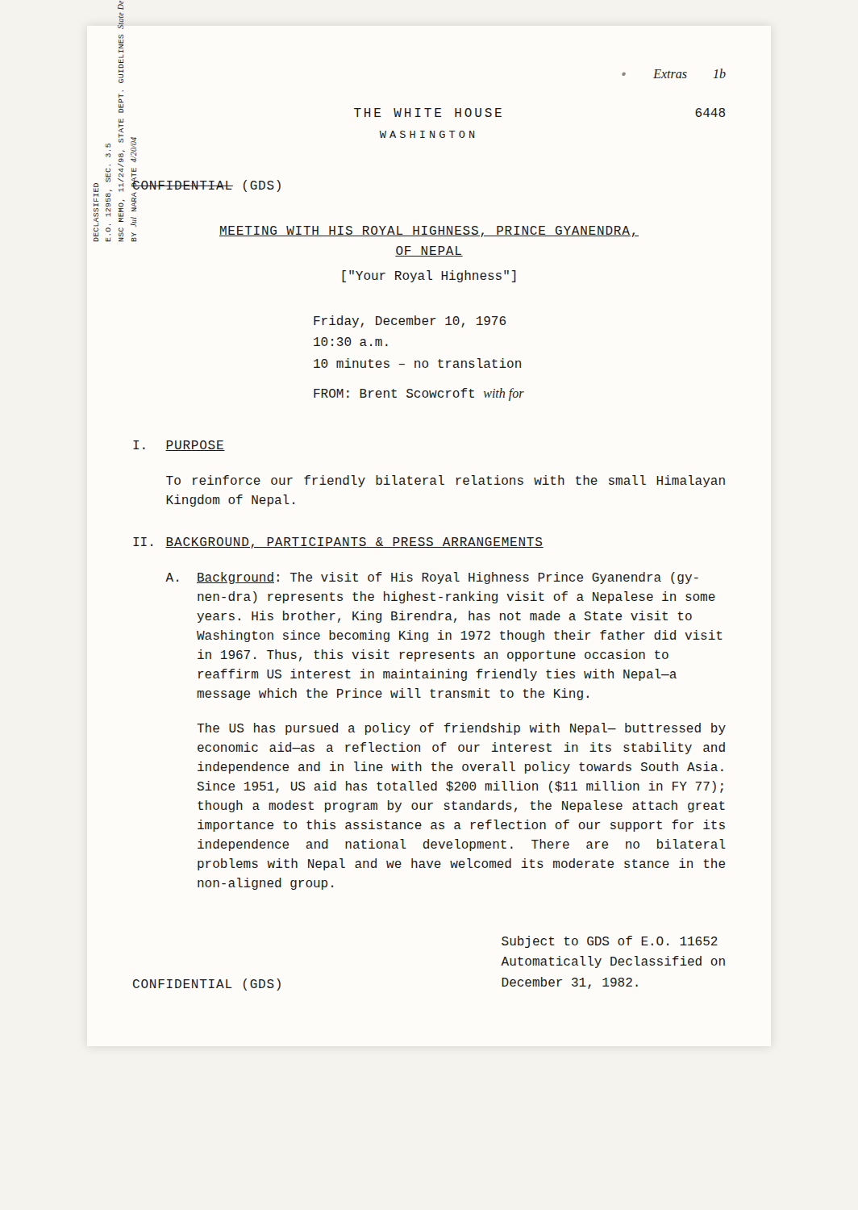• Extras 1b
6448
THE WHITE HOUSE
WASHINGTON
CONFIDENTIAL (GDS)
MEETING WITH HIS ROYAL HIGHNESS, PRINCE GYANENDRA,
OF NEPAL
["Your Royal Highness"]
Friday, December 10, 1976
10:30 a.m.
10 minutes – no translation
FROM: Brent Scowcroft with for
PURPOSE
To reinforce our friendly bilateral relations with the small Himalayan Kingdom of Nepal.
BACKGROUND, PARTICIPANTS & PRESS ARRANGEMENTS
Background: The visit of His Royal Highness Prince Gyanendra (gy-nen-dra) represents the highest-ranking visit of a Nepalese in some years. His brother, King Birendra, has not made a State visit to Washington since becoming King in 1972 though their father did visit in 1967. Thus, this visit represents an opportune occasion to reaffirm US interest in maintaining friendly ties with Nepal—a message which the Prince will transmit to the King.
The US has pursued a policy of friendship with Nepal— buttressed by economic aid—as a reflection of our interest in its stability and independence and in line with the overall policy towards South Asia. Since 1951, US aid has totalled $200 million ($11 million in FY 77); though a modest program by our standards, the Nepalese attach great importance to this assistance as a reflection of our support for its independence and national development. There are no bilateral problems with Nepal and we have welcomed its moderate stance in the non-aligned group.
DECLASSIFIED
E.O. 12958, SEC. 3.5
NSC MEMO, 11/24/98, STATE DEPT. GUIDELINES State Dev. 3/13/04
BY Jul NARA DATE 4/20/04
CONFIDENTIAL (GDS)
Subject to GDS of E.O. 11652
Automatically Declassified on
December 31, 1982.